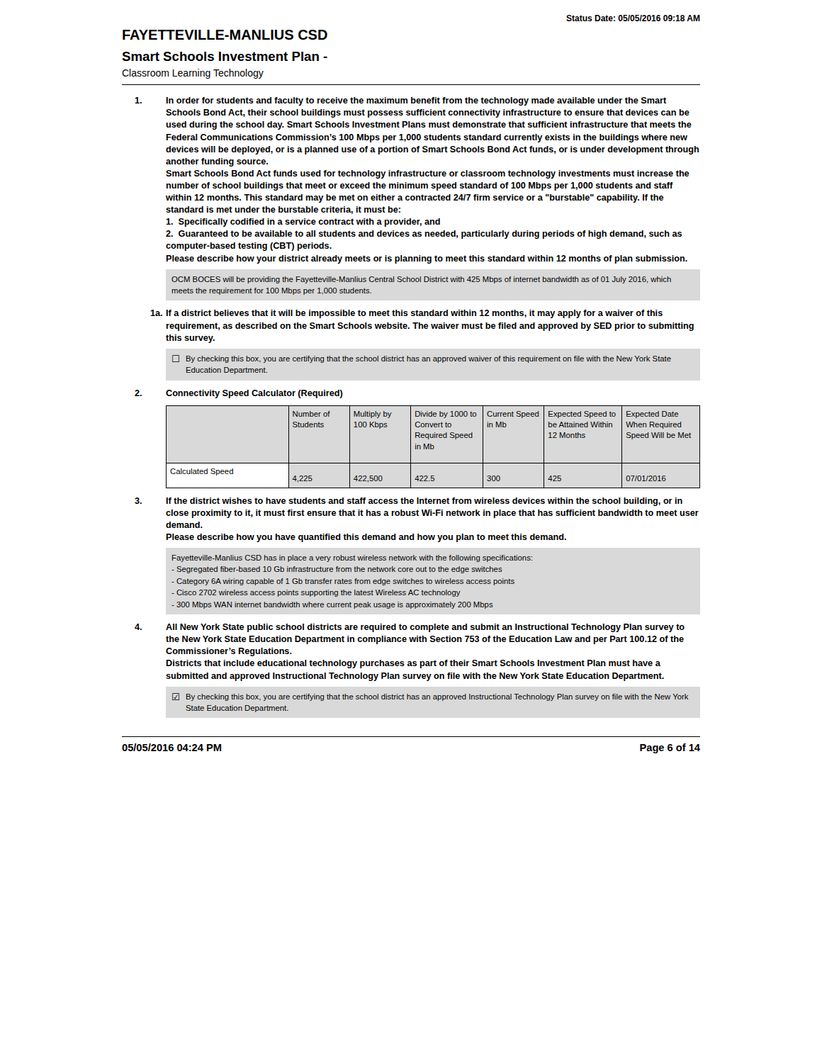Status Date: 05/05/2016 09:18 AM
FAYETTEVILLE-MANLIUS CSD
Smart Schools Investment Plan -
Classroom Learning Technology
1.
In order for students and faculty to receive the maximum benefit from the technology made available under the Smart Schools Bond Act, their school buildings must possess sufficient connectivity infrastructure to ensure that devices can be used during the school day. Smart Schools Investment Plans must demonstrate that sufficient infrastructure that meets the Federal Communications Commission’s 100 Mbps per 1,000 students standard currently exists in the buildings where new devices will be deployed, or is a planned use of a portion of Smart Schools Bond Act funds, or is under development through another funding source.
Smart Schools Bond Act funds used for technology infrastructure or classroom technology investments must increase the number of school buildings that meet or exceed the minimum speed standard of 100 Mbps per 1,000 students and staff within 12 months. This standard may be met on either a contracted 24/7 firm service or a "burstable" capability. If the standard is met under the burstable criteria, it must be:
1. Specifically codified in a service contract with a provider, and
2. Guaranteed to be available to all students and devices as needed, particularly during periods of high demand, such as computer-based testing (CBT) periods.
Please describe how your district already meets or is planning to meet this standard within 12 months of plan submission.
OCM BOCES will be providing the Fayetteville-Manlius Central School District with 425 Mbps of internet bandwidth as of 01 July 2016, which meets the requirement for 100 Mbps per 1,000 students.
1a.
If a district believes that it will be impossible to meet this standard within 12 months, it may apply for a waiver of this requirement, as described on the Smart Schools website. The waiver must be filed and approved by SED prior to submitting this survey.
☐ By checking this box, you are certifying that the school district has an approved waiver of this requirement on file with the New York State Education Department.
2.
Connectivity Speed Calculator (Required)
| | Number of Students | Multiply by 100 Kbps | Divide by 1000 to Convert to Required Speed in Mb | Current Speed in Mb | Expected Speed to be Attained Within 12 Months | Expected Date When Required Speed Will be Met |
| --- | --- | --- | --- | --- | --- | --- |
| Calculated Speed | 4,225 | 422,500 | 422.5 | 300 | 425 | 07/01/2016 |
3.
If the district wishes to have students and staff access the Internet from wireless devices within the school building, or in close proximity to it, it must first ensure that it has a robust Wi-Fi network in place that has sufficient bandwidth to meet user demand.
Please describe how you have quantified this demand and how you plan to meet this demand.
Fayetteville-Manlius CSD has in place a very robust wireless network with the following specifications:
- Segregated fiber-based 10 Gb infrastructure from the network core out to the edge switches
- Category 6A wiring capable of 1 Gb transfer rates from edge switches to wireless access points
- Cisco 2702 wireless access points supporting the latest Wireless AC technology
- 300 Mbps WAN internet bandwidth where current peak usage is approximately 200 Mbps
4.
All New York State public school districts are required to complete and submit an Instructional Technology Plan survey to the New York State Education Department in compliance with Section 753 of the Education Law and per Part 100.12 of the Commissioner’s Regulations.
Districts that include educational technology purchases as part of their Smart Schools Investment Plan must have a submitted and approved Instructional Technology Plan survey on file with the New York State Education Department.
☑ By checking this box, you are certifying that the school district has an approved Instructional Technology Plan survey on file with the New York State Education Department.
05/05/2016 04:24 PM
Page 6 of 14